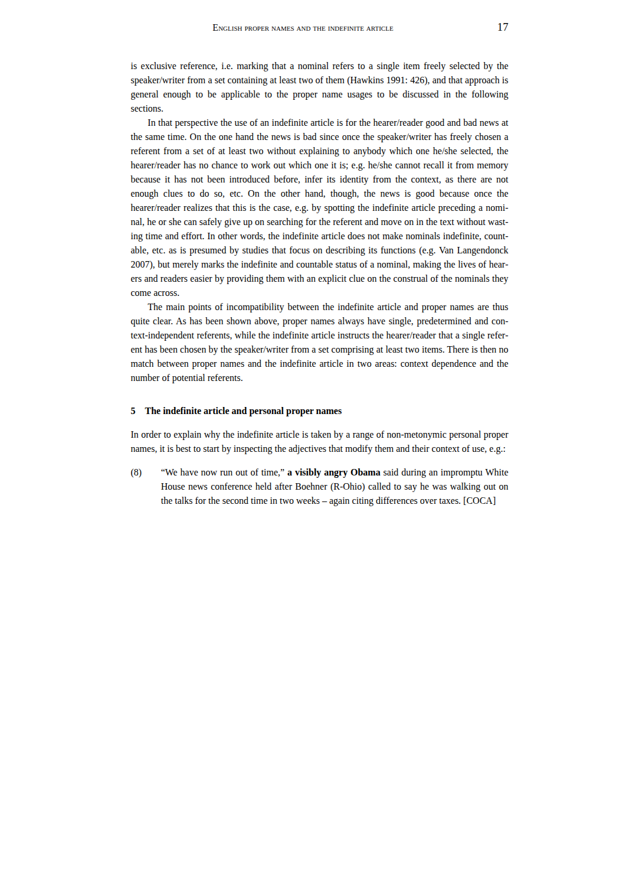English proper names and the indefinite article 17
is exclusive reference, i.e. marking that a nominal refers to a single item freely selected by the speaker/writer from a set containing at least two of them (Hawkins 1991: 426), and that approach is general enough to be applicable to the proper name usages to be discussed in the following sections.
In that perspective the use of an indefinite article is for the hearer/reader good and bad news at the same time. On the one hand the news is bad since once the speaker/writer has freely chosen a referent from a set of at least two without explaining to anybody which one he/she selected, the hearer/reader has no chance to work out which one it is; e.g. he/she cannot recall it from memory because it has not been introduced before, infer its identity from the context, as there are not enough clues to do so, etc. On the other hand, though, the news is good because once the hearer/reader realizes that this is the case, e.g. by spotting the indefinite article preceding a nominal, he or she can safely give up on searching for the referent and move on in the text without wasting time and effort. In other words, the indefinite article does not make nominals indefinite, countable, etc. as is presumed by studies that focus on describing its functions (e.g. Van Langendonck 2007), but merely marks the indefinite and countable status of a nominal, making the lives of hearers and readers easier by providing them with an explicit clue on the construal of the nominals they come across.
The main points of incompatibility between the indefinite article and proper names are thus quite clear. As has been shown above, proper names always have single, predetermined and context-independent referents, while the indefinite article instructs the hearer/reader that a single referent has been chosen by the speaker/writer from a set comprising at least two items. There is then no match between proper names and the indefinite article in two areas: context dependence and the number of potential referents.
5 The indefinite article and personal proper names
In order to explain why the indefinite article is taken by a range of non-metonymic personal proper names, it is best to start by inspecting the adjectives that modify them and their context of use, e.g.:
(8)
“We have now run out of time,” a visibly angry Obama said during an impromptu White House news conference held after Boehner (R-Ohio) called to say he was walking out on the talks for the second time in two weeks – again citing differences over taxes. [COCA]